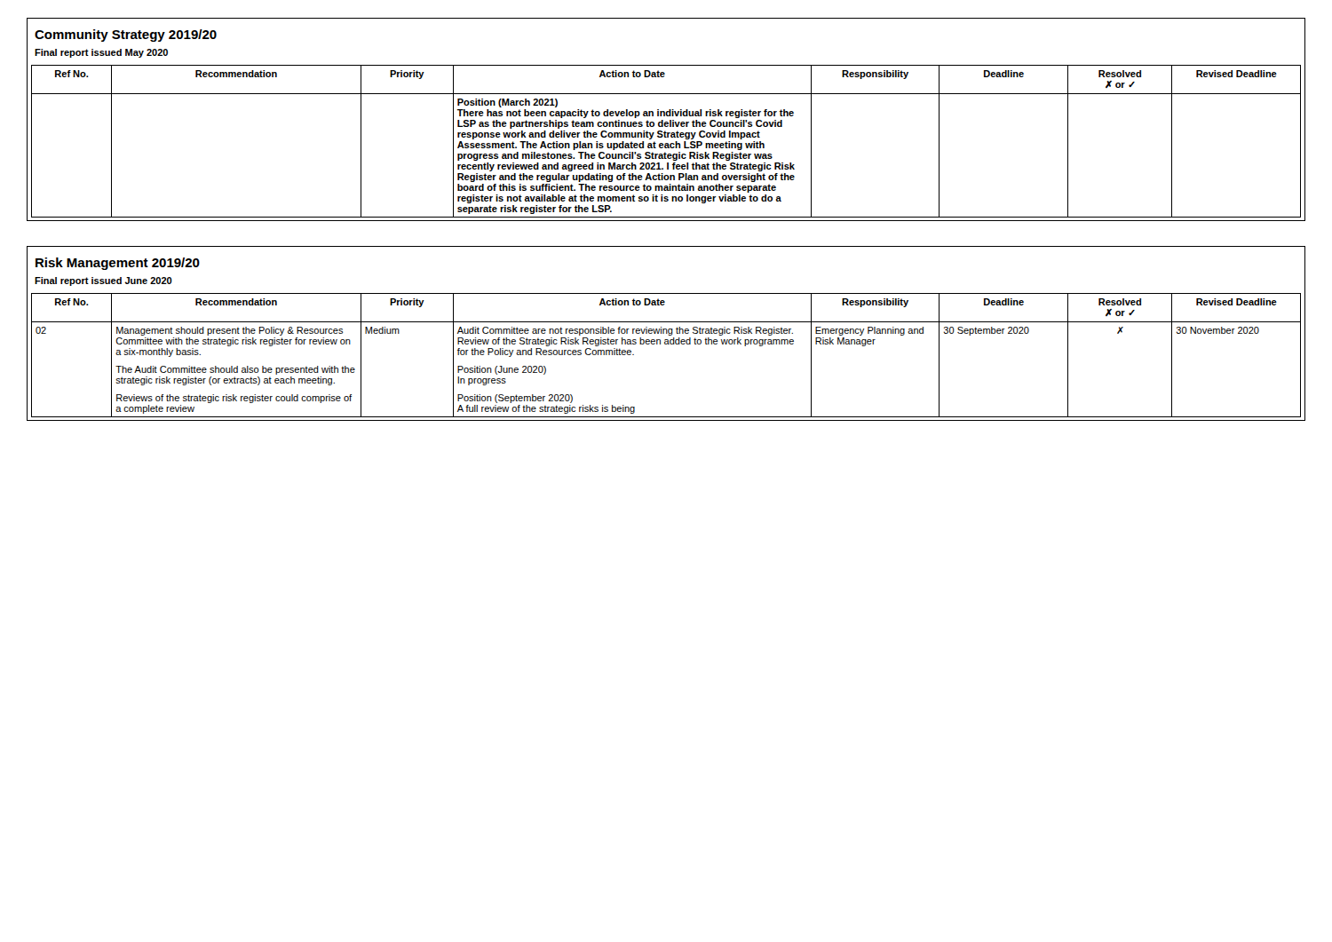| Community Strategy 2019/20 Final report issued May 2020 / Ref No. / Recommendation / Priority / Action to Date / Responsibility / Deadline / Resolved ✗ or ✓ / Revised Deadline / / --- / --- / --- / --- / --- / --- / --- / --- / / / / / Position (March 2021) There has not been capacity to develop an individual risk register for the LSP as the partnerships team continues to deliver the Council's Covid response work and deliver the Community Strategy Covid Impact Assessment. The Action plan is updated at each LSP meeting with progress and milestones. The Council's Strategic Risk Register was recently reviewed and agreed in March 2021. I feel that the Strategic Risk Register and the regular updating of the Action Plan and oversight of the board of this is sufficient. The resource to maintain another separate register is not available at the moment so it is no longer viable to do a separate risk register for the LSP. / / / / / |
| Risk Management 2019/20 Final report issued June 2020 / Ref No. / Recommendation / Priority / Action to Date / Responsibility / Deadline / Resolved ✗ or ✓ / Revised Deadline / / --- / --- / --- / --- / --- / --- / --- / --- / / 02 / Management should present the Policy & Resources Committee with the strategic risk register for review on a six-monthly basis. The Audit Committee should also be presented with the strategic risk register (or extracts) at each meeting. Reviews of the strategic risk register could comprise of a complete review / Medium / Audit Committee are not responsible for reviewing the Strategic Risk Register. Review of the Strategic Risk Register has been added to the work programme for the Policy and Resources Committee. Position (June 2020) In progress Position (September 2020) A full review of the strategic risks is being / Emergency Planning and Risk Manager / 30 September 2020 / ✗ / 30 November 2020 / |